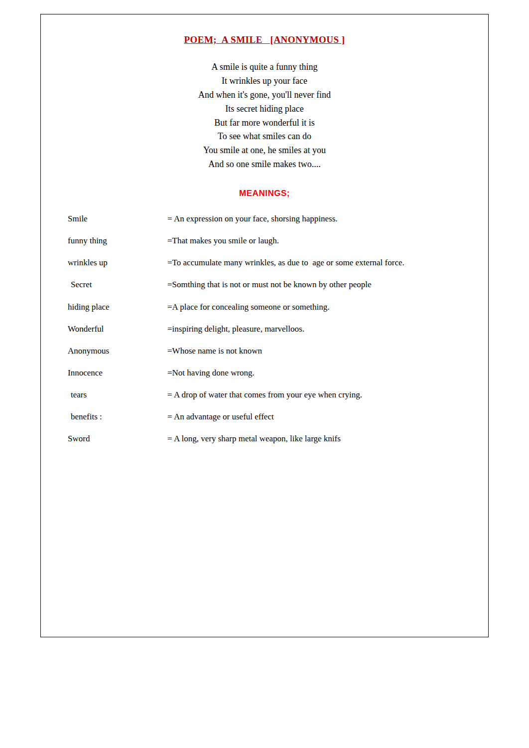POEM; A SMILE [ANONYMOUS ]
A smile is quite a funny thing
It wrinkles up your face
And when it's gone, you'll never find
Its secret hiding place
But far more wonderful it is
To see what smiles can do
You smile at one, he smiles at you
And so one smile makes two....
MEANINGS;
| Smile | = An expression on your face, shorsing happiness. |
| funny thing | =That makes you smile or laugh. |
| wrinkles up | =To accumulate many wrinkles, as due to age or some external force. |
| Secret | =Somthing that is not or must not be known by other people |
| hiding place | =A place for concealing someone or something. |
| Wonderful | =inspiring delight, pleasure, marvelloos. |
| Anonymous | =Whose name is not known |
| Innocence | =Not having done wrong. |
| tears | = A drop of water that comes from your eye when crying. |
| benefits : | = An advantage or useful effect |
| Sword | = A long, very sharp metal weapon, like large knifs |